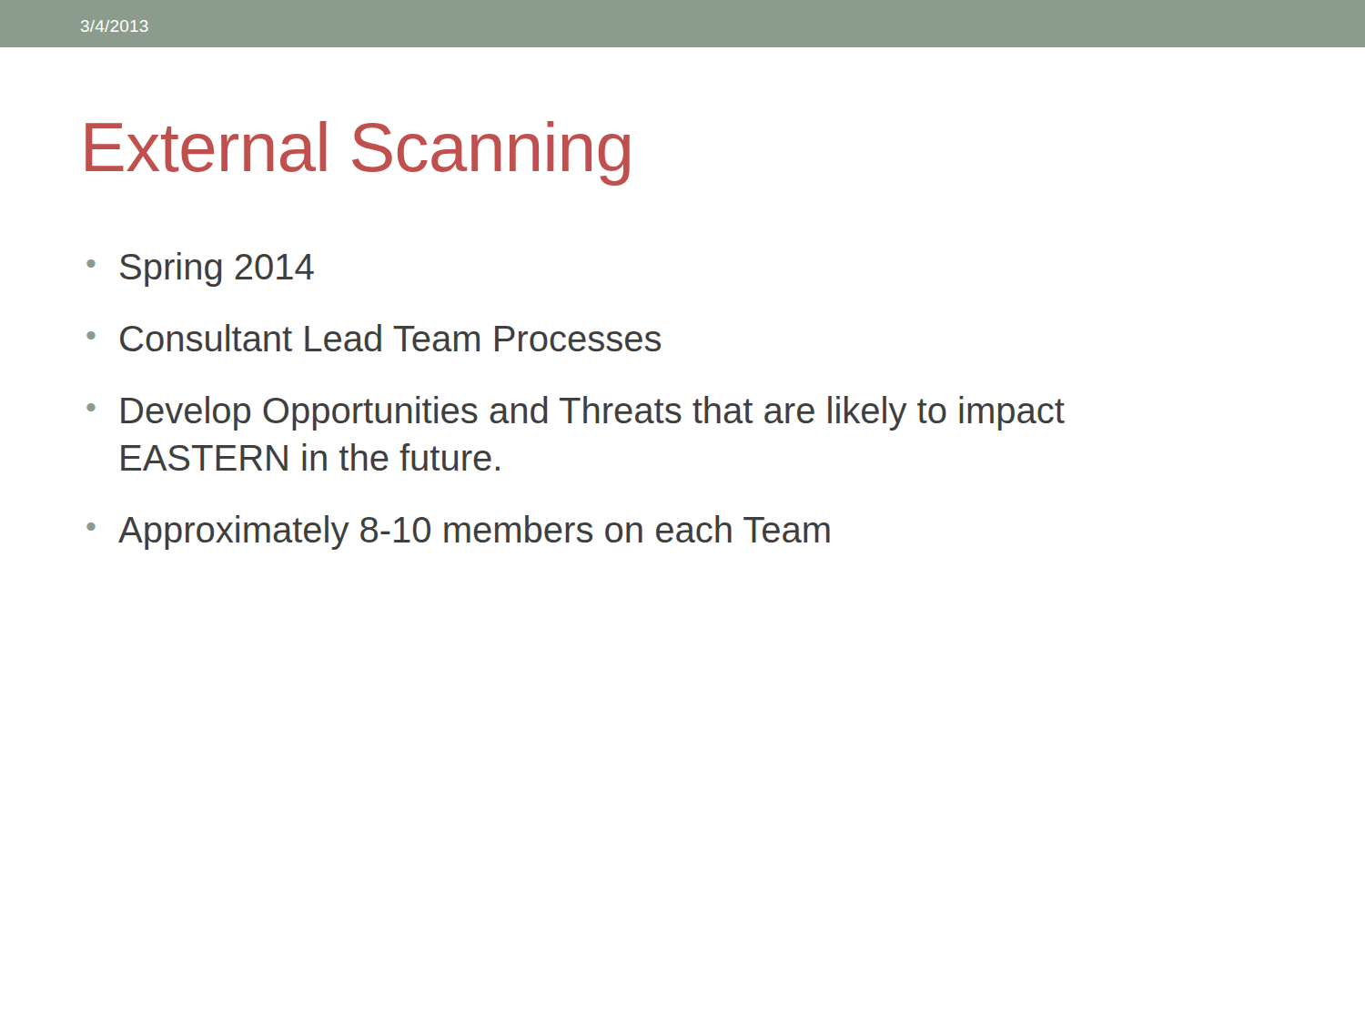3/4/2013
External Scanning
Spring 2014
Consultant Lead Team Processes
Develop Opportunities and Threats that are likely to impact EASTERN in the future.
Approximately 8-10 members on each Team